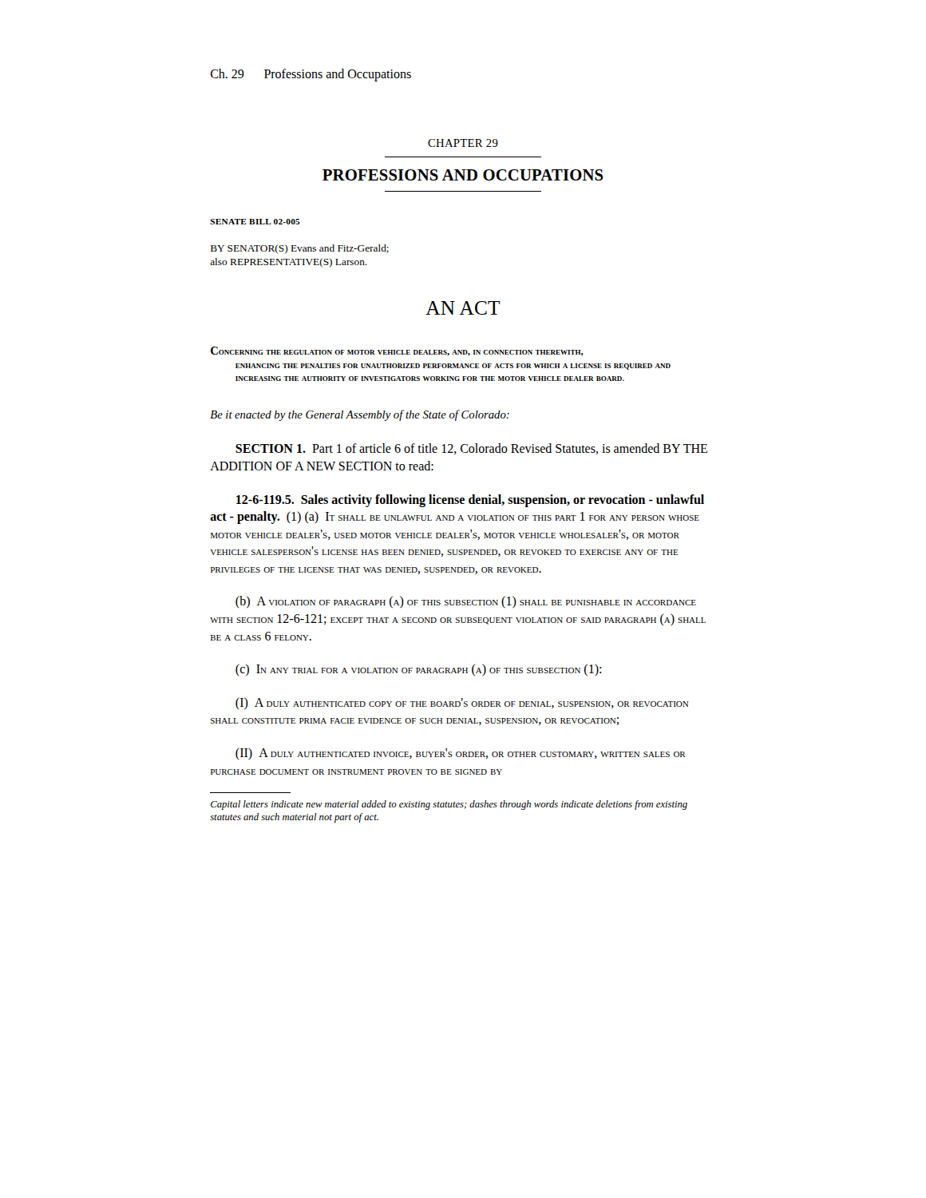Ch. 29
Professions and Occupations
CHAPTER 29
Professions and Occupations
SENATE BILL 02-005
BY SENATOR(S) Evans and Fitz-Gerald;
also REPRESENTATIVE(S) Larson.
AN ACT
Concerning the regulation of motor vehicle dealers, and, in connection therewith, enhancing the penalties for unauthorized performance of acts for which a license is required and increasing the authority of investigators working for the motor vehicle dealer board.
Be it enacted by the General Assembly of the State of Colorado:
SECTION 1. Part 1 of article 6 of title 12, Colorado Revised Statutes, is amended BY THE ADDITION OF A NEW SECTION to read:
12-6-119.5. Sales activity following license denial, suspension, or revocation - unlawful act - penalty. (1) (a) It shall be unlawful and a violation of this part 1 for any person whose motor vehicle dealer's, used motor vehicle dealer's, motor vehicle wholesaler's, or motor vehicle salesperson's license has been denied, suspended, or revoked to exercise any of the privileges of the license that was denied, suspended, or revoked.
(b) A violation of paragraph (a) of this subsection (1) shall be punishable in accordance with section 12-6-121; except that a second or subsequent violation of said paragraph (a) shall be a class 6 felony.
(c) In any trial for a violation of paragraph (a) of this subsection (1):
(I) A duly authenticated copy of the board's order of denial, suspension, or revocation shall constitute prima facie evidence of such denial, suspension, or revocation;
(II) A duly authenticated invoice, buyer's order, or other customary, written sales or purchase document or instrument proven to be signed by
Capital letters indicate new material added to existing statutes; dashes through words indicate deletions from existing statutes and such material not part of act.